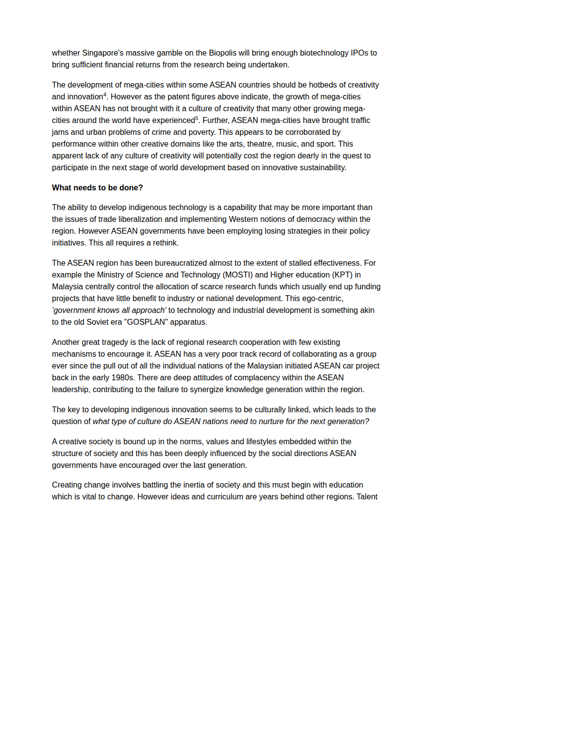whether Singapore's massive gamble on the Biopolis will bring enough biotechnology IPOs to bring sufficient financial returns from the research being undertaken.
The development of mega-cities within some ASEAN countries should be hotbeds of creativity and innovation4. However as the patent figures above indicate, the growth of mega-cities within ASEAN has not brought with it a culture of creativity that many other growing mega-cities around the world have experienced5. Further, ASEAN mega-cities have brought traffic jams and urban problems of crime and poverty. This appears to be corroborated by performance within other creative domains like the arts, theatre, music, and sport. This apparent lack of any culture of creativity will potentially cost the region dearly in the quest to participate in the next stage of world development based on innovative sustainability.
What needs to be done?
The ability to develop indigenous technology is a capability that may be more important than the issues of trade liberalization and implementing Western notions of democracy within the region. However ASEAN governments have been employing losing strategies in their policy initiatives. This all requires a rethink.
The ASEAN region has been bureaucratized almost to the extent of stalled effectiveness. For example the Ministry of Science and Technology (MOSTI) and Higher education (KPT) in Malaysia centrally control the allocation of scarce research funds which usually end up funding projects that have little benefit to industry or national development. This ego-centric, 'government knows all approach' to technology and industrial development is something akin to the old Soviet era "GOSPLAN" apparatus.
Another great tragedy is the lack of regional research cooperation with few existing mechanisms to encourage it. ASEAN has a very poor track record of collaborating as a group ever since the pull out of all the individual nations of the Malaysian initiated ASEAN car project back in the early 1980s. There are deep attitudes of complacency within the ASEAN leadership, contributing to the failure to synergize knowledge generation within the region.
The key to developing indigenous innovation seems to be culturally linked, which leads to the question of what type of culture do ASEAN nations need to nurture for the next generation?
A creative society is bound up in the norms, values and lifestyles embedded within the structure of society and this has been deeply influenced by the social directions ASEAN governments have encouraged over the last generation.
Creating change involves battling the inertia of society and this must begin with education which is vital to change. However ideas and curriculum are years behind other regions. Talent